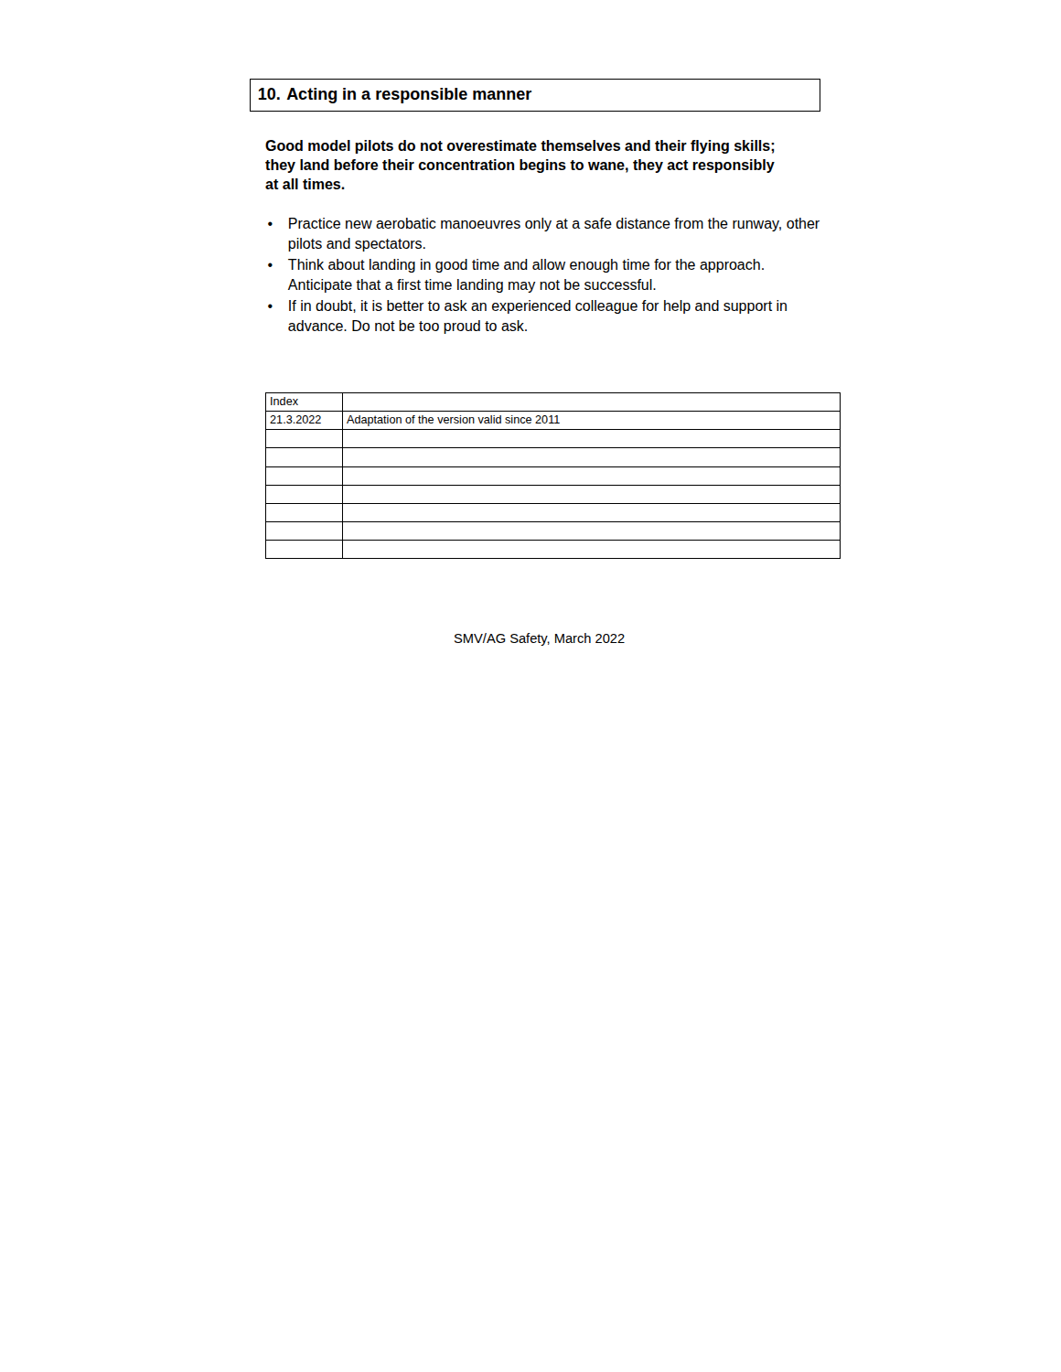10. Acting in a responsible manner
Good model pilots do not overestimate themselves and their flying skills; they land before their concentration begins to wane, they act responsibly at all times.
Practice new aerobatic manoeuvres only at a safe distance from the runway, other pilots and spectators.
Think about landing in good time and allow enough time for the approach. Anticipate that a first time landing may not be successful.
If in doubt, it is better to ask an experienced colleague for help and support in advance. Do not be too proud to ask.
| Index | |
| 21.3.2022 | Adaptation of the version valid since 2011 |
SMV/AG Safety, March 2022